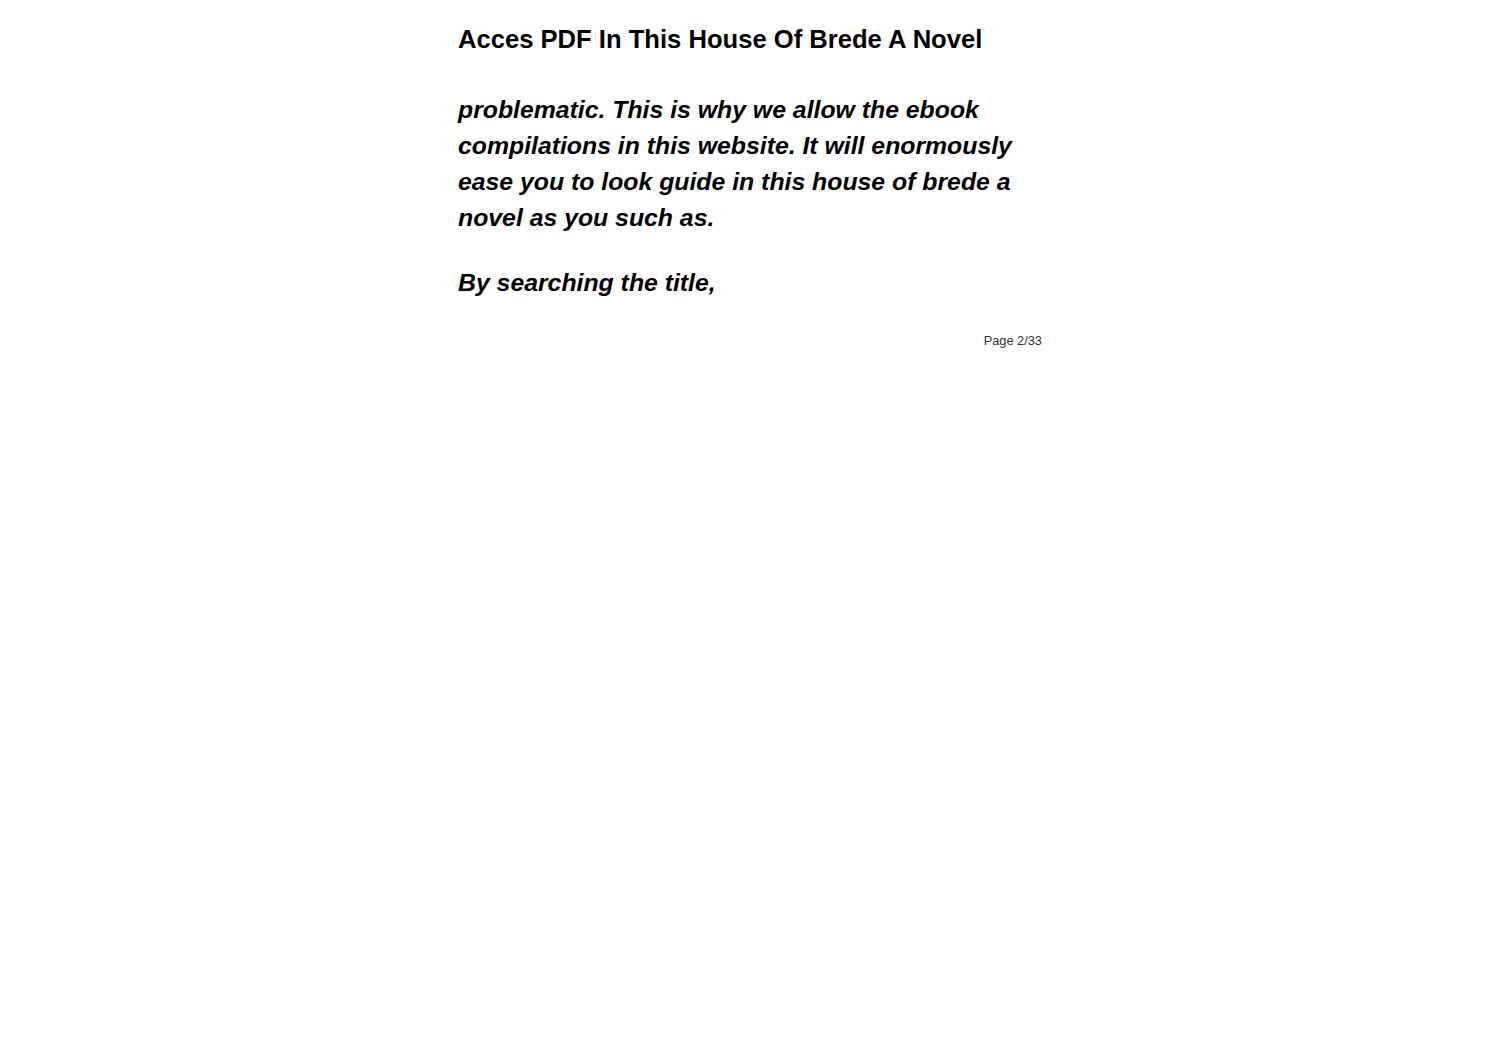Acces PDF In This House Of Brede A Novel
problematic. This is why we allow the ebook compilations in this website. It will enormously ease you to look guide in this house of brede a novel as you such as.
By searching the title,
Page 2/33